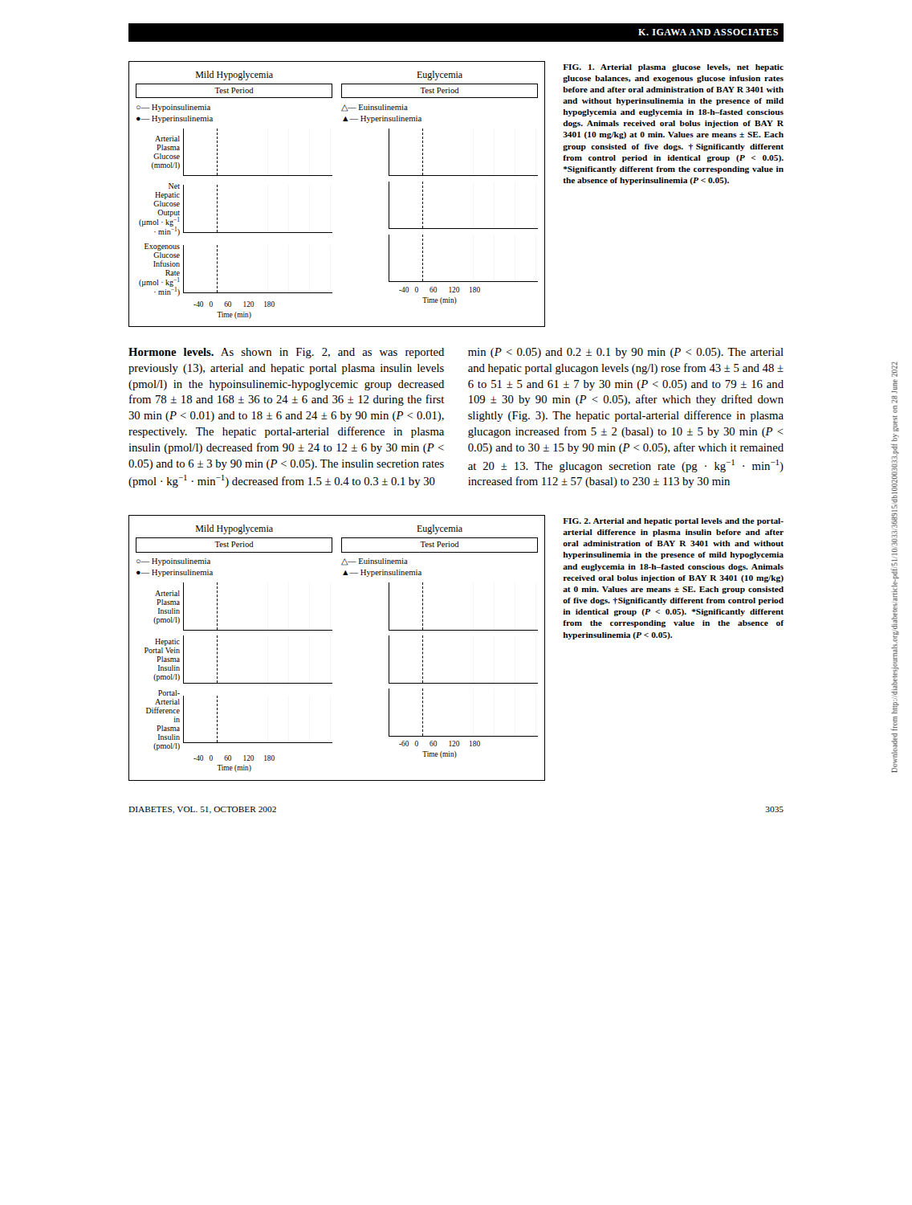K. IGAWA AND ASSOCIATES
Downloaded from http://diabetesjournals.org/diabetes/article-pdf/51/10/3033/368915/db1002003033.pdf by guest on 28 June 2022
Mild Hypoglycemia
Test Period
○— Hypoinsulinemia ●— Hyperinsulinemia
Arterial
Plasma
Glucose
(mmol/l)
Net
Hepatic
Glucose
Output
(µmol · kg−1 · min−1)
Exogenous
Glucose
Infusion
Rate
(µmol · kg−1 · min−1)
-40 0 60 120 180
Time (min)
Euglycemia
Test Period
△— Euinsulinemia ▲— Hyperinsulinemia
-40 0 60 120 180
Time (min)
FIG. 1. Arterial plasma glucose levels, net hepatic glucose balances, and exogenous glucose infusion rates before and after oral administration of BAY R 3401 with and without hyperinsulinemia in the presence of mild hypoglycemia and euglycemia in 18-h–fasted conscious dogs. Animals received oral bolus injection of BAY R 3401 (10 mg/kg) at 0 min. Values are means ± SE. Each group consisted of five dogs. †Significantly different from control period in identical group (P < 0.05). *Significantly different from the corresponding value in the absence of hyperinsulinemia (P < 0.05).
Hormone levels. As shown in Fig. 2, and as was reported previously (13), arterial and hepatic portal plasma insulin levels (pmol/l) in the hypoinsulinemic-hypoglycemic group decreased from 78 ± 18 and 168 ± 36 to 24 ± 6 and 36 ± 12 during the first 30 min (P < 0.01) and to 18 ± 6 and 24 ± 6 by 90 min (P < 0.01), respectively. The hepatic portal-arterial difference in plasma insulin (pmol/l) decreased from 90 ± 24 to 12 ± 6 by 30 min (P < 0.05) and to 6 ± 3 by 90 min (P < 0.05). The insulin secretion rates (pmol · kg−1 · min−1) decreased from 1.5 ± 0.4 to 0.3 ± 0.1 by 30
min (P < 0.05) and 0.2 ± 0.1 by 90 min (P < 0.05). The arterial and hepatic portal glucagon levels (ng/l) rose from 43 ± 5 and 48 ± 6 to 51 ± 5 and 61 ± 7 by 30 min (P < 0.05) and to 79 ± 16 and 109 ± 30 by 90 min (P < 0.05), after which they drifted down slightly (Fig. 3). The hepatic portal-arterial difference in plasma glucagon increased from 5 ± 2 (basal) to 10 ± 5 by 30 min (P < 0.05) and to 30 ± 15 by 90 min (P < 0.05), after which it remained at 20 ± 13. The glucagon secretion rate (pg · kg−1 · min−1) increased from 112 ± 57 (basal) to 230 ± 113 by 30 min
Mild Hypoglycemia
Test Period
○— Hypoinsulinemia ●— Hyperinsulinemia
Arterial
Plasma
Insulin
(pmol/l)
Hepatic
Portal Vein
Plasma
Insulin
(pmol/l)
Portal-Arterial
Difference
in
Plasma
Insulin
(pmol/l)
-40 0 60 120 180
Time (min)
Euglycemia
Test Period
△— Euinsulinemia ▲— Hyperinsulinemia
-60 0 60 120 180
Time (min)
FIG. 2. Arterial and hepatic portal levels and the portal-arterial difference in plasma insulin before and after oral administration of BAY R 3401 with and without hyperinsulinemia in the presence of mild hypoglycemia and euglycemia in 18-h–fasted conscious dogs. Animals received oral bolus injection of BAY R 3401 (10 mg/kg) at 0 min. Values are means ± SE. Each group consisted of five dogs. †Significantly different from control period in identical group (P < 0.05). *Significantly different from the corresponding value in the absence of hyperinsulinemia (P < 0.05).
DIABETES, VOL. 51, OCTOBER 2002 3035